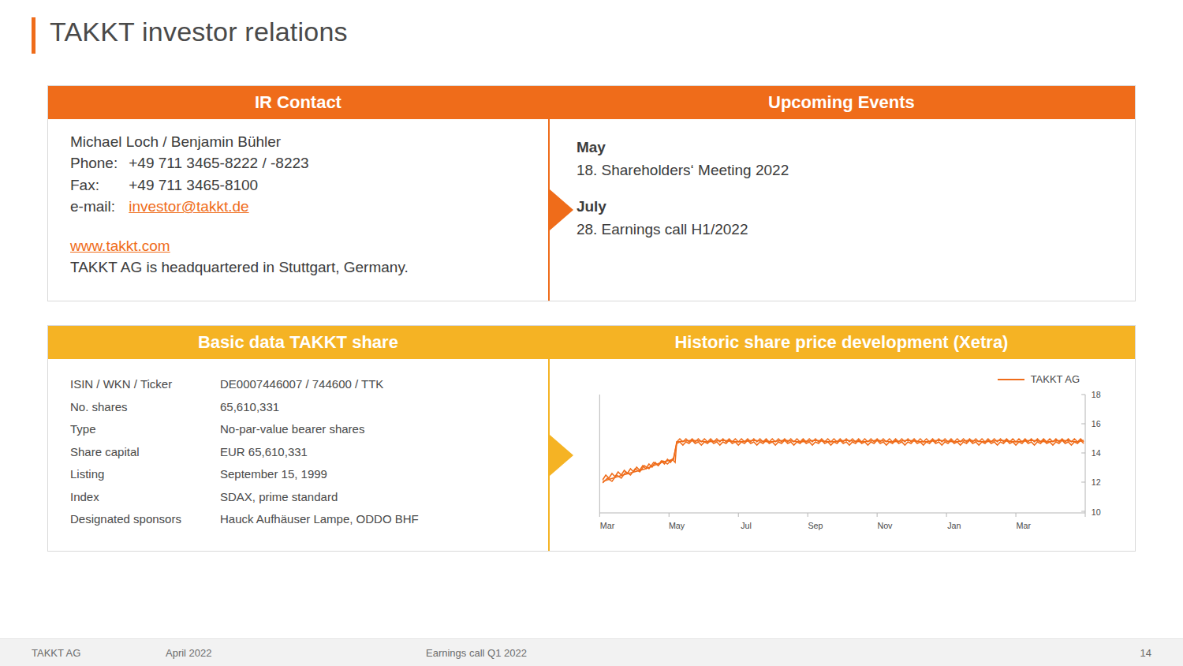TAKKT investor relations
IR Contact
Upcoming Events
Michael Loch / Benjamin Bühler
| Phone: | +49 711 3465-8222 / -8223 |
| Fax: | +49 711 3465-8100 |
| e-mail: | investor@takkt.de |
www.takkt.com
TAKKT AG is headquartered in Stuttgart, Germany.
May
18. Shareholders‘ Meeting 2022
July
28. Earnings call H1/2022
Basic data TAKKT share
Historic share price development (Xetra)
| ISIN / WKN / Ticker | DE0007446007 / 744600 / TTK |
| No. shares | 65,610,331 |
| Type | No-par-value bearer shares |
| Share capital | EUR 65,610,331 |
| Listing | September 15, 1999 |
| Index | SDAX, prime standard |
| Designated sponsors | Hauck Aufhäuser Lampe, ODDO BHF |
TAKKT AG
18 16 14 12 10 Mar May Jul Sep Nov Jan Mar
TAKKT AG
April 2022
Earnings call Q1 2022
14